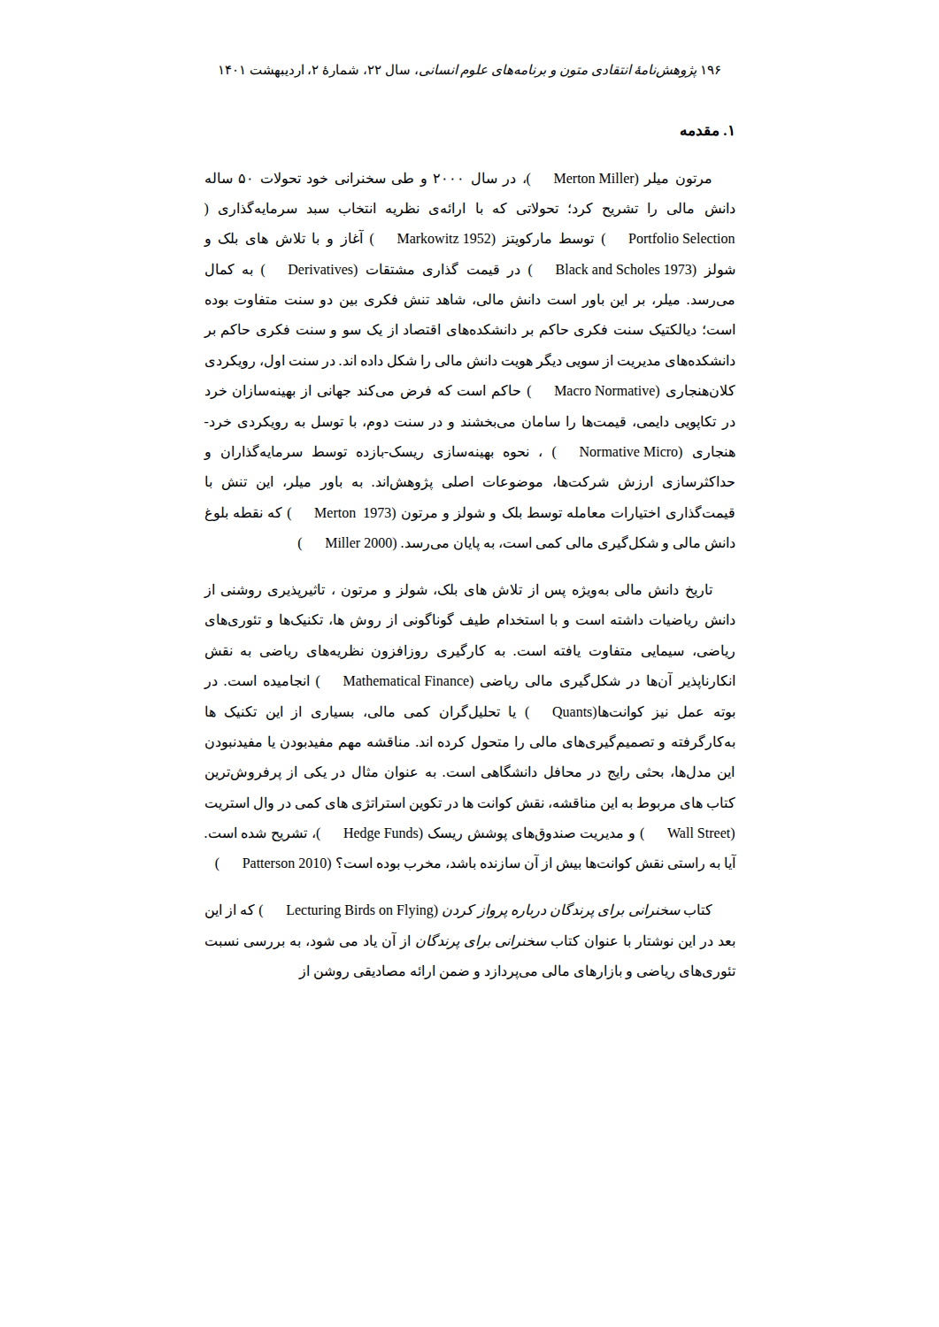۱۹۶ پژوهش‌نامهٔ انتقادی متون و برنامه‌های علوم انسانی، سال ۲۲، شمارهٔ ۲، اردیبهشت ۱۴۰۱
۱. مقدمه
مرتون میلر (Merton Miller)، در سال ۲۰۰۰ و طی سخنرانی خود تحولات ۵۰ ساله دانش مالی را تشریح کرد؛ تحولاتی که با ارائه‌ی نظریه انتخاب سبد سرمایه‌گذاری (Portfolio Selection) توسط مارکویتز (Markowitz 1952) آغاز و با تلاش های بلک و شولز (Black and Scholes 1973) در قیمت گذاری مشتقات (Derivatives) به کمال می‌رسد. میلر، بر این باور است دانش مالی، شاهد تنش فکری بین دو سنت متفاوت بوده است؛ دیالکتیک سنت فکری حاکم بر دانشکده‌های اقتصاد از یک سو و سنت فکری حاکم بر دانشکده‌های مدیریت از سویی دیگر هویت دانش مالی را شکل داده اند. در سنت اول، رویکردی کلان‌هنجاری (Macro Normative) حاکم است که فرض می‌کند جهانی از بهینه‌سازان خرد در تکاپویی دایمی، قیمت‌ها را سامان می‌بخشند و در سنت دوم، با توسل به رویکردی خرد-هنجاری (Normative Micro) ، نحوه بهینه‌سازی ریسک-بازده توسط سرمایه‌گذاران و حداکثرسازی ارزش شرکت‌ها، موضوعات اصلی پژوهش‌اند. به باور میلر، این تنش با قیمت‌گذاری اختیارات معامله توسط بلک و شولز و مرتون (Merton 1973) که نقطه بلوغ دانش مالی و شکل‌گیری مالی کمی است، به پایان می‌رسد. (Miller 2000)
تاریخ دانش مالی به‌ویژه پس از تلاش های بلک، شولز و مرتون ، تاثیرپذیری روشنی از دانش ریاضیات داشته است و با استخدام طیف گوناگونی از روش ها، تکنیک‌ها و تئوری‌های ریاضی، سیمایی متفاوت یافته است. به کارگیری روزافزون نظریه‌های ریاضی به نقش انکارناپذیر آن‌ها در شکل‌گیری مالی ریاضی (Mathematical Finance) انجامیده است. در بوته عمل نیز کوانت‌ها(Quants) یا تحلیل‌گران کمی مالی، بسیاری از این تکنیک ها به‌کارگرفته و تصمیم‌گیری‌های مالی را متحول کرده اند. مناقشه مهم مفیدبودن یا مفیدنبودن این مدل‌ها، بحثی رایج در محافل دانشگاهی است. به عنوان مثال در یکی از پرفروش‌ترین کتاب های مربوط به این مناقشه، نقش کوانت ها در تکوین استراتژی های کمی در وال استریت (Wall Street) و مدیریت صندوق‌های پوشش ریسک (Hedge Funds)، تشریح شده است. آیا به راستی نقش کوانت‌ها بیش از آن سازنده باشد، مخرب بوده است؟ (Patterson 2010)
کتاب سخنرانی برای پرندگان درباره پرواز کردن (Lecturing Birds on Flying) که از این بعد در این نوشتار با عنوان کتاب سخنرانی برای پرندگان از آن یاد می شود، به بررسی نسبت تئوری‌های ریاضی و بازارهای مالی می‌پردازد و ضمن ارائه مصادیقی روشن از